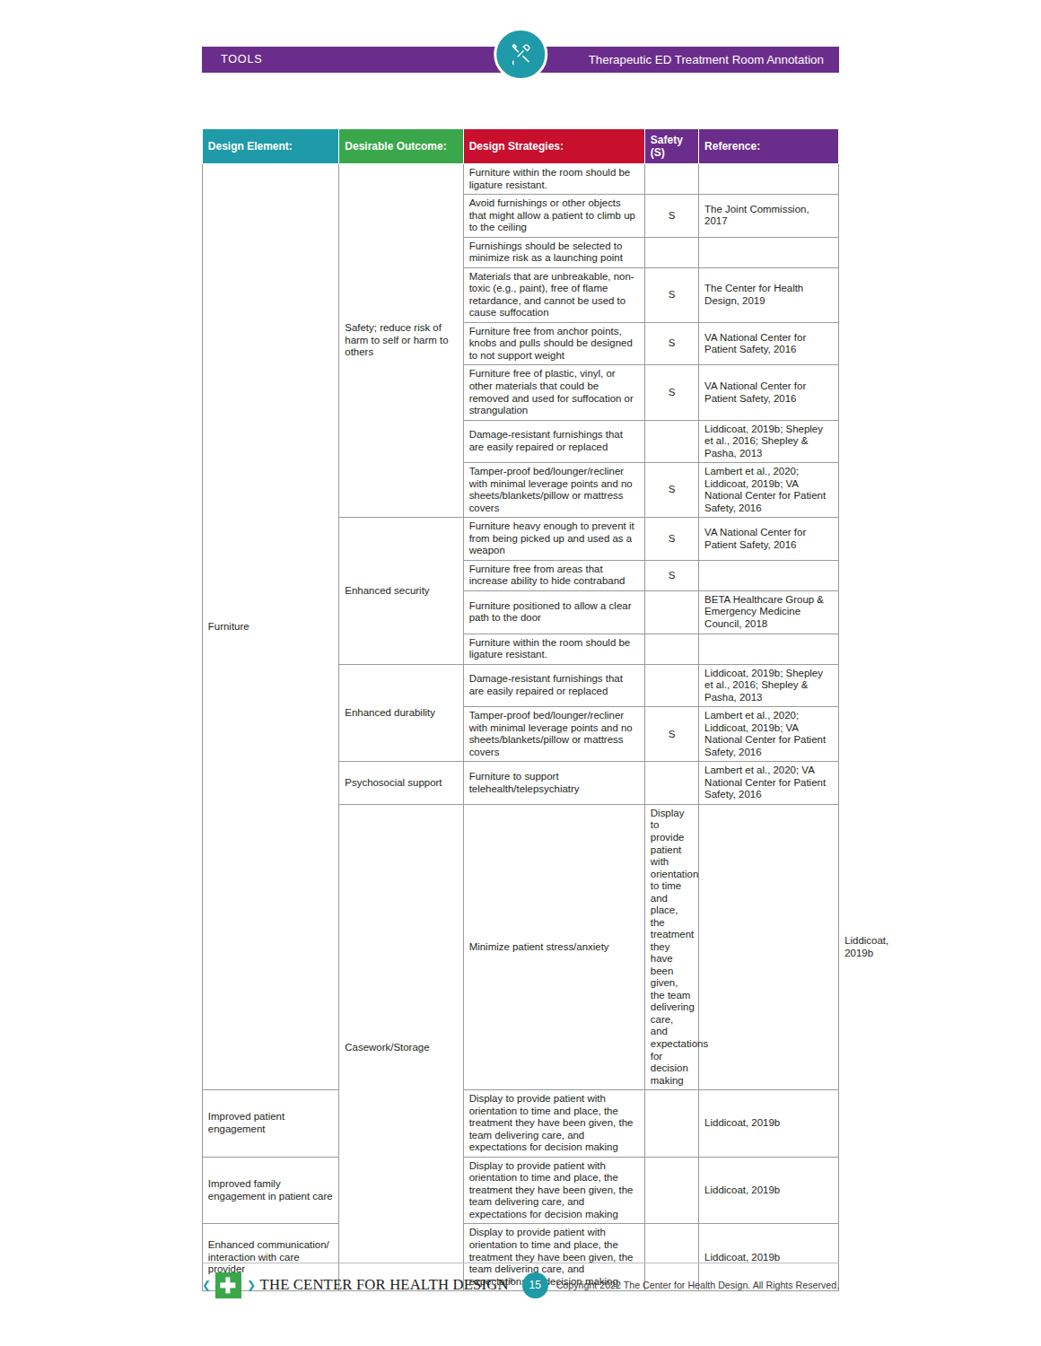TOOLS
Therapeutic ED Treatment Room Annotation
| Design Element: | Desirable Outcome: | Design Strategies: | Safety (S) | Reference: |
| --- | --- | --- | --- | --- |
| Furniture | Safety; reduce risk of harm to self or harm to others | Furniture within the room should be ligature resistant. | | |
| Avoid furnishings or other objects that might allow a patient to climb up to the ceiling | S | The Joint Commission, 2017 |
| Furnishings should be selected to minimize risk as a launching point | | |
| Materials that are unbreakable, non-toxic (e.g., paint), free of flame retardance, and cannot be used to cause suffocation | S | The Center for Health Design, 2019 |
| Furniture free from anchor points, knobs and pulls should be designed to not support weight | S | VA National Center for Patient Safety, 2016 |
| Furniture free of plastic, vinyl, or other materials that could be removed and used for suffocation or strangulation | S | VA National Center for Patient Safety, 2016 |
| Damage-resistant furnishings that are easily repaired or replaced | | Liddicoat, 2019b; Shepley et al., 2016; Shepley & Pasha, 2013 |
| Tamper-proof bed/lounger/recliner with minimal leverage points and no sheets/blankets/pillow or mattress covers | S | Lambert et al., 2020; Liddicoat, 2019b; VA National Center for Patient Safety, 2016 |
| Enhanced security | Furniture heavy enough to prevent it from being picked up and used as a weapon | S | VA National Center for Patient Safety, 2016 |
| Furniture free from areas that increase ability to hide contraband | S | |
| Furniture positioned to allow a clear path to the door | | BETA Healthcare Group & Emergency Medicine Council, 2018 |
| Furniture within the room should be ligature resistant. | | |
| Enhanced durability | Damage-resistant furnishings that are easily repaired or replaced | | Liddicoat, 2019b; Shepley et al., 2016; Shepley & Pasha, 2013 |
| Tamper-proof bed/lounger/recliner with minimal leverage points and no sheets/blankets/pillow or mattress covers | S | Lambert et al., 2020; Liddicoat, 2019b; VA National Center for Patient Safety, 2016 |
| Psychosocial support | Furniture to support telehealth/telepsychiatry | | Lambert et al., 2020; VA National Center for Patient Safety, 2016 |
| Casework/Storage | Minimize patient stress/anxiety | Display to provide patient with orientation to time and place, the treatment they have been given, the team delivering care, and expectations for decision making | | Liddicoat, 2019b |
| Improved patient engagement | Display to provide patient with orientation to time and place, the treatment they have been given, the team delivering care, and expectations for decision making | | Liddicoat, 2019b |
| Improved family engagement in patient care | Display to provide patient with orientation to time and place, the treatment they have been given, the team delivering care, and expectations for decision making | | Liddicoat, 2019b |
| Enhanced communication/ interaction with care provider | Display to provide patient with orientation to time and place, the treatment they have been given, the team delivering care, and expectations for decision making | | Liddicoat, 2019b |
❮
❯ THE CENTER FOR HEALTH DESIGN®
15
Copyright 2022 The Center for Health Design. All Rights Reserved.